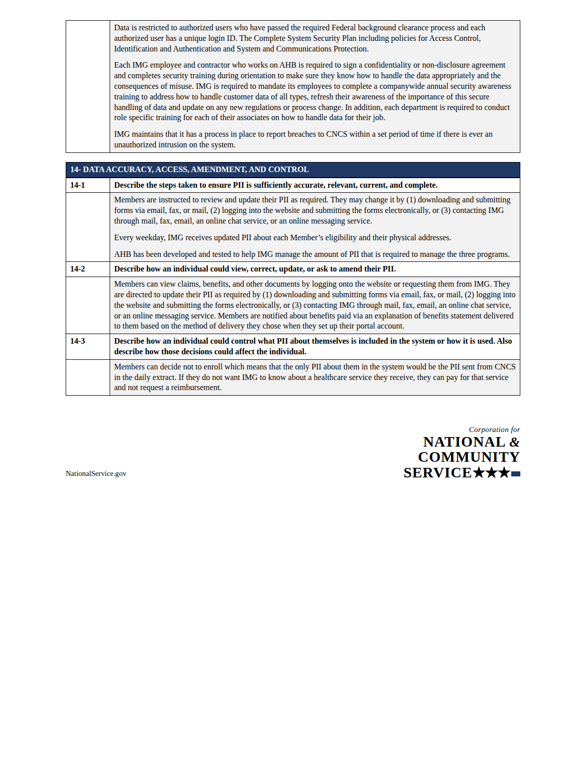| | Data is restricted to authorized users who have passed the required Federal background clearance process and each authorized user has a unique login ID. The Complete System Security Plan including policies for Access Control, Identification and Authentication and System and Communications Protection. Each IMG employee and contractor who works on AHB is required to sign a confidentiality or non-disclosure agreement and completes security training during orientation to make sure they know how to handle the data appropriately and the consequences of misuse. IMG is required to mandate its employees to complete a companywide annual security awareness training to address how to handle customer data of all types, refresh their awareness of the importance of this secure handling of data and update on any new regulations or process change. In addition, each department is required to conduct role specific training for each of their associates on how to handle data for their job. IMG maintains that it has a process in place to report breaches to CNCS within a set period of time if there is ever an unauthorized intrusion on the system. |
| 14- DATA ACCURACY, ACCESS, AMENDMENT, AND CONTROL |
| 14-1 | Describe the steps taken to ensure PII is sufficiently accurate, relevant, current, and complete. |
| | Members are instructed to review and update their PII as required. They may change it by (1) downloading and submitting forms via email, fax, or mail, (2) logging into the website and submitting the forms electronically, or (3) contacting IMG through mail, fax, email, an online chat service, or an online messaging service. Every weekday, IMG receives updated PII about each Member’s eligibility and their physical addresses. AHB has been developed and tested to help IMG manage the amount of PII that is required to manage the three programs. |
| 14-2 | Describe how an individual could view, correct, update, or ask to amend their PII. |
| | Members can view claims, benefits, and other documents by logging onto the website or requesting them from IMG. They are directed to update their PII as required by (1) downloading and submitting forms via email, fax, or mail, (2) logging into the website and submitting the forms electronically, or (3) contacting IMG through mail, fax, email, an online chat service, or an online messaging service. Members are notified about benefits paid via an explanation of benefits statement delivered to them based on the method of delivery they chose when they set up their portal account. |
| 14-3 | Describe how an individual could control what PII about themselves is included in the system or how it is used. Also describe how those decisions could affect the individual. |
| | Members can decide not to enroll which means that the only PII about them in the system would be the PII sent from CNCS in the daily extract. If they do not want IMG to know about a healthcare service they receive, they can pay for that service and not request a reimbursement. |
NationalService.gov
Corporation for NATIONAL & COMMUNITY SERVICE★★★